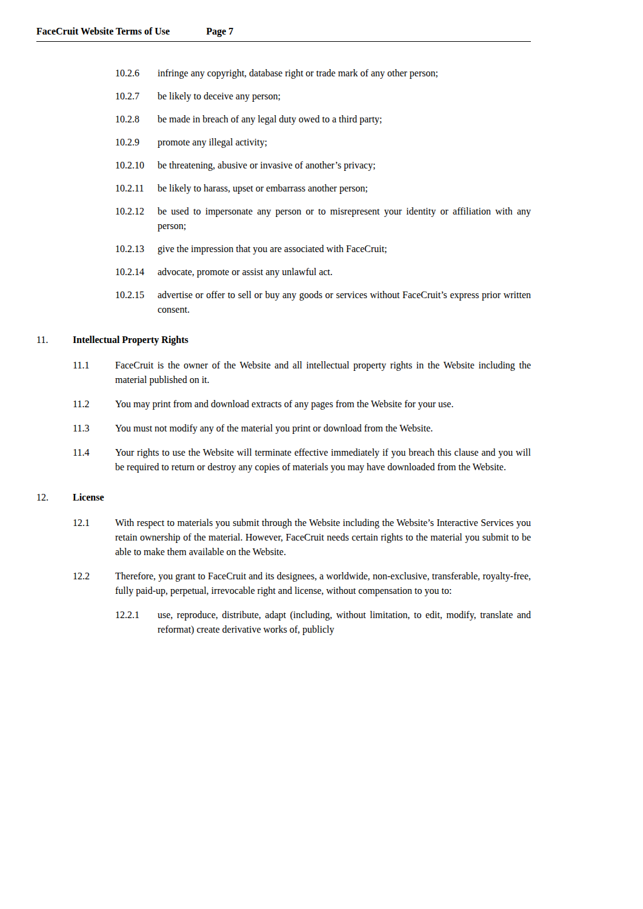FaceCruit Website Terms of Use Page 7
10.2.6 infringe any copyright, database right or trade mark of any other person;
10.2.7 be likely to deceive any person;
10.2.8 be made in breach of any legal duty owed to a third party;
10.2.9 promote any illegal activity;
10.2.10 be threatening, abusive or invasive of another’s privacy;
10.2.11 be likely to harass, upset or embarrass another person;
10.2.12 be used to impersonate any person or to misrepresent your identity or affiliation with any person;
10.2.13 give the impression that you are associated with FaceCruit;
10.2.14 advocate, promote or assist any unlawful act.
10.2.15 advertise or offer to sell or buy any goods or services without FaceCruit’s express prior written consent.
11. Intellectual Property Rights
11.1 FaceCruit is the owner of the Website and all intellectual property rights in the Website including the material published on it.
11.2 You may print from and download extracts of any pages from the Website for your use.
11.3 You must not modify any of the material you print or download from the Website.
11.4 Your rights to use the Website will terminate effective immediately if you breach this clause and you will be required to return or destroy any copies of materials you may have downloaded from the Website.
12. License
12.1 With respect to materials you submit through the Website including the Website’s Interactive Services you retain ownership of the material. However, FaceCruit needs certain rights to the material you submit to be able to make them available on the Website.
12.2 Therefore, you grant to FaceCruit and its designees, a worldwide, non-exclusive, transferable, royalty-free, fully paid-up, perpetual, irrevocable right and license, without compensation to you to:
12.2.1 use, reproduce, distribute, adapt (including, without limitation, to edit, modify, translate and reformat) create derivative works of, publicly